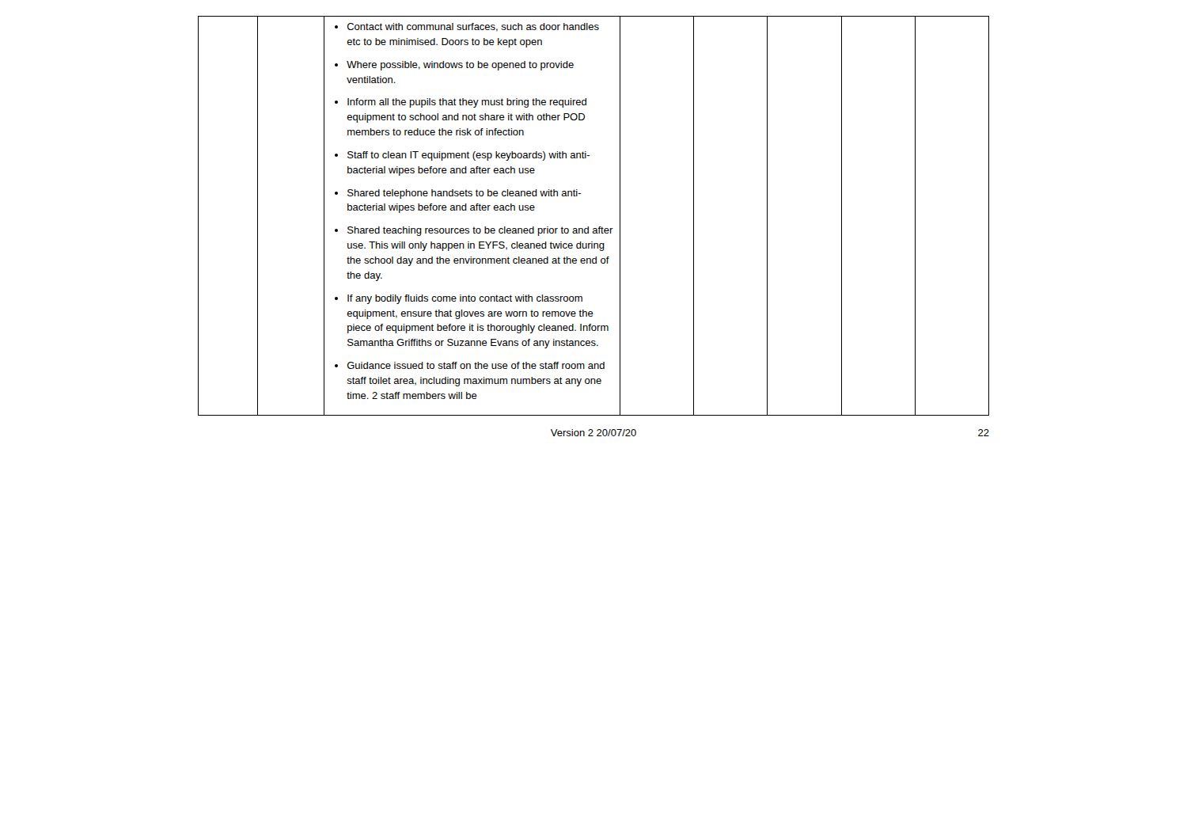| | | Contact with communal surfaces, such as door handles etc to be minimised. Doors to be kept open Where possible, windows to be opened to provide ventilation. Inform all the pupils that they must bring the required equipment to school and not share it with other POD members to reduce the risk of infection Staff to clean IT equipment (esp keyboards) with anti-bacterial wipes before and after each use Shared telephone handsets to be cleaned with anti-bacterial wipes before and after each use Shared teaching resources to be cleaned prior to and after use. This will only happen in EYFS, cleaned twice during the school day and the environment cleaned at the end of the day. If any bodily fluids come into contact with classroom equipment, ensure that gloves are worn to remove the piece of equipment before it is thoroughly cleaned. Inform Samantha Griffiths or Suzanne Evans of any instances. Guidance issued to staff on the use of the staff room and staff toilet area, including maximum numbers at any one time. 2 staff members will be | | | | | |
Version 2 20/07/20 22